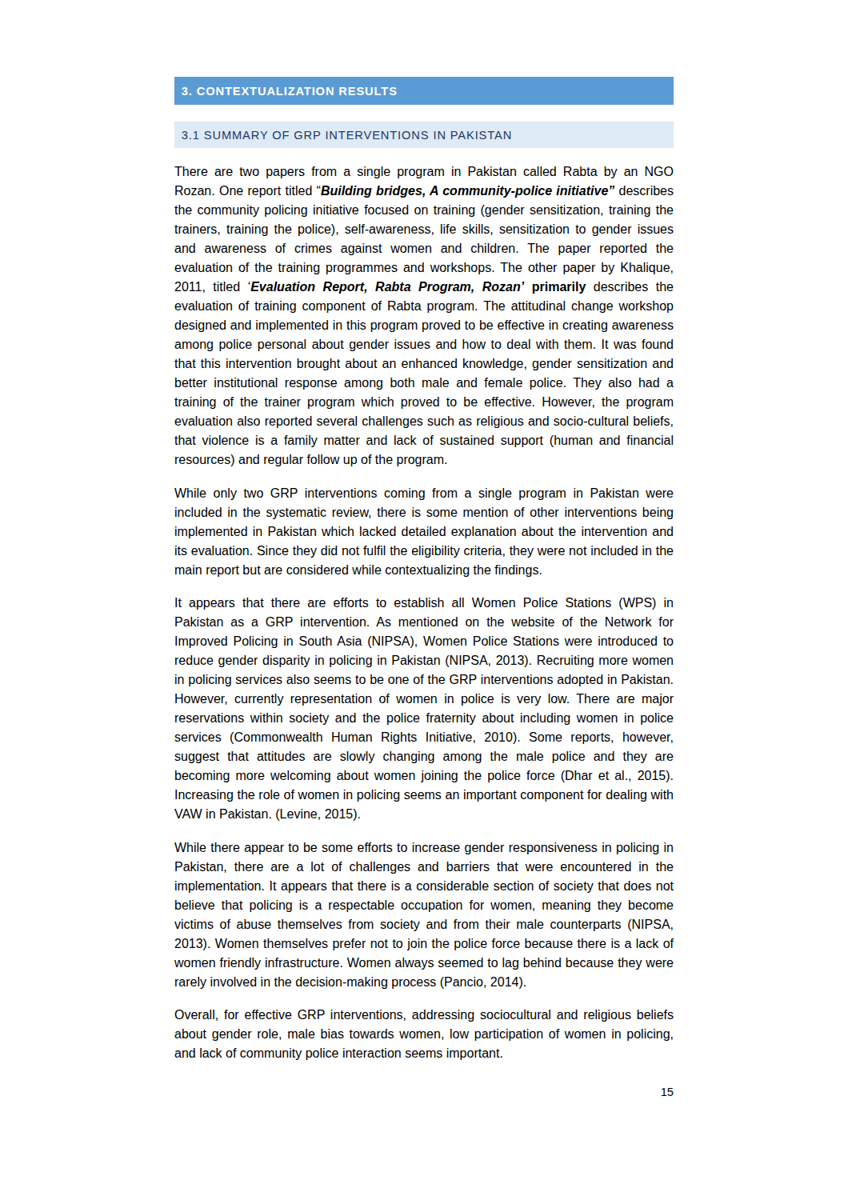3. Contextualization Results
3.1 Summary of GRP Interventions in Pakistan
There are two papers from a single program in Pakistan called Rabta by an NGO Rozan. One report titled “Building bridges, A community-police initiative” describes the community policing initiative focused on training (gender sensitization, training the trainers, training the police), self-awareness, life skills, sensitization to gender issues and awareness of crimes against women and children. The paper reported the evaluation of the training programmes and workshops. The other paper by Khalique, 2011, titled ‘Evaluation Report, Rabta Program, Rozan’ primarily describes the evaluation of training component of Rabta program. The attitudinal change workshop designed and implemented in this program proved to be effective in creating awareness among police personal about gender issues and how to deal with them. It was found that this intervention brought about an enhanced knowledge, gender sensitization and better institutional response among both male and female police. They also had a training of the trainer program which proved to be effective. However, the program evaluation also reported several challenges such as religious and socio-cultural beliefs, that violence is a family matter and lack of sustained support (human and financial resources) and regular follow up of the program.
While only two GRP interventions coming from a single program in Pakistan were included in the systematic review, there is some mention of other interventions being implemented in Pakistan which lacked detailed explanation about the intervention and its evaluation. Since they did not fulfil the eligibility criteria, they were not included in the main report but are considered while contextualizing the findings.
It appears that there are efforts to establish all Women Police Stations (WPS) in Pakistan as a GRP intervention. As mentioned on the website of the Network for Improved Policing in South Asia (NIPSA), Women Police Stations were introduced to reduce gender disparity in policing in Pakistan (NIPSA, 2013). Recruiting more women in policing services also seems to be one of the GRP interventions adopted in Pakistan. However, currently representation of women in police is very low. There are major reservations within society and the police fraternity about including women in police services (Commonwealth Human Rights Initiative, 2010). Some reports, however, suggest that attitudes are slowly changing among the male police and they are becoming more welcoming about women joining the police force (Dhar et al., 2015). Increasing the role of women in policing seems an important component for dealing with VAW in Pakistan. (Levine, 2015).
While there appear to be some efforts to increase gender responsiveness in policing in Pakistan, there are a lot of challenges and barriers that were encountered in the implementation. It appears that there is a considerable section of society that does not believe that policing is a respectable occupation for women, meaning they become victims of abuse themselves from society and from their male counterparts (NIPSA, 2013). Women themselves prefer not to join the police force because there is a lack of women friendly infrastructure. Women always seemed to lag behind because they were rarely involved in the decision-making process (Pancio, 2014).
Overall, for effective GRP interventions, addressing sociocultural and religious beliefs about gender role, male bias towards women, low participation of women in policing, and lack of community police interaction seems important.
15